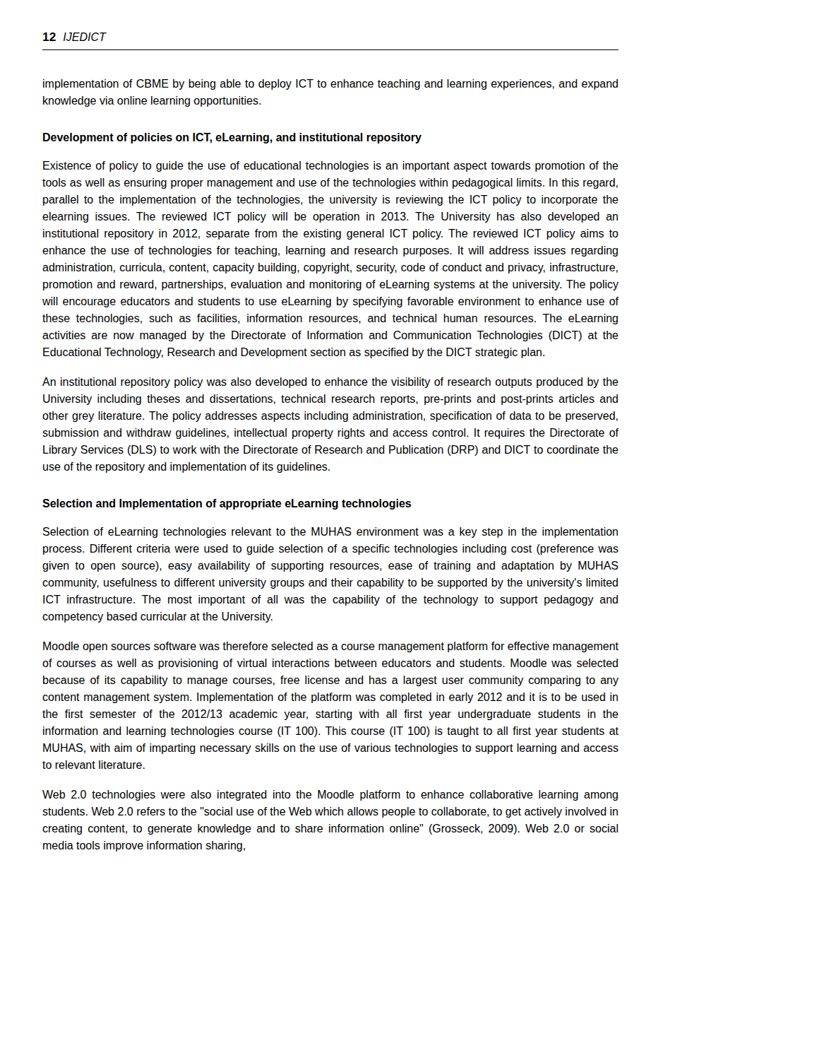12 IJEDICT
implementation of CBME by being able to deploy ICT to enhance teaching and learning experiences, and expand knowledge via online learning opportunities.
Development of policies on ICT, eLearning, and institutional repository
Existence of policy to guide the use of educational technologies is an important aspect towards promotion of the tools as well as ensuring proper management and use of the technologies within pedagogical limits. In this regard, parallel to the implementation of the technologies, the university is reviewing the ICT policy to incorporate the elearning issues. The reviewed ICT policy will be operation in 2013. The University has also developed an institutional repository in 2012, separate from the existing general ICT policy. The reviewed ICT policy aims to enhance the use of technologies for teaching, learning and research purposes. It will address issues regarding administration, curricula, content, capacity building, copyright, security, code of conduct and privacy, infrastructure, promotion and reward, partnerships, evaluation and monitoring of eLearning systems at the university. The policy will encourage educators and students to use eLearning by specifying favorable environment to enhance use of these technologies, such as facilities, information resources, and technical human resources. The eLearning activities are now managed by the Directorate of Information and Communication Technologies (DICT) at the Educational Technology, Research and Development section as specified by the DICT strategic plan.
An institutional repository policy was also developed to enhance the visibility of research outputs produced by the University including theses and dissertations, technical research reports, pre-prints and post-prints articles and other grey literature. The policy addresses aspects including administration, specification of data to be preserved, submission and withdraw guidelines, intellectual property rights and access control. It requires the Directorate of Library Services (DLS) to work with the Directorate of Research and Publication (DRP) and DICT to coordinate the use of the repository and implementation of its guidelines.
Selection and Implementation of appropriate eLearning technologies
Selection of eLearning technologies relevant to the MUHAS environment was a key step in the implementation process. Different criteria were used to guide selection of a specific technologies including cost (preference was given to open source), easy availability of supporting resources, ease of training and adaptation by MUHAS community, usefulness to different university groups and their capability to be supported by the university's limited ICT infrastructure. The most important of all was the capability of the technology to support pedagogy and competency based curricular at the University.
Moodle open sources software was therefore selected as a course management platform for effective management of courses as well as provisioning of virtual interactions between educators and students. Moodle was selected because of its capability to manage courses, free license and has a largest user community comparing to any content management system. Implementation of the platform was completed in early 2012 and it is to be used in the first semester of the 2012/13 academic year, starting with all first year undergraduate students in the information and learning technologies course (IT 100). This course (IT 100) is taught to all first year students at MUHAS, with aim of imparting necessary skills on the use of various technologies to support learning and access to relevant literature.
Web 2.0 technologies were also integrated into the Moodle platform to enhance collaborative learning among students. Web 2.0 refers to the "social use of the Web which allows people to collaborate, to get actively involved in creating content, to generate knowledge and to share information online" (Grosseck, 2009). Web 2.0 or social media tools improve information sharing,